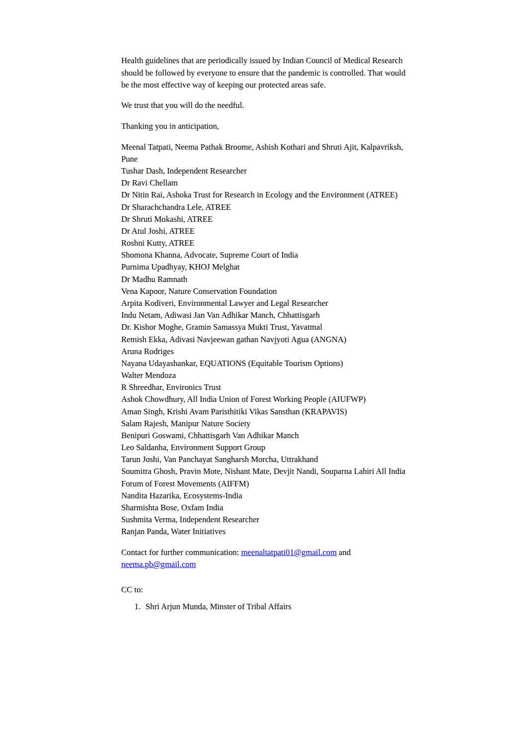Health guidelines that are periodically issued by Indian Council of Medical Research should be followed by everyone to ensure that the pandemic is controlled. That would be the most effective way of keeping our protected areas safe.
We trust that you will do the needful.
Thanking you in anticipation,
Meenal Tatpati, Neema Pathak Broome, Ashish Kothari and Shruti Ajit, Kalpavriksh, Pune Tushar Dash, Independent Researcher Dr Ravi Chellam Dr Nitin Rai, Ashoka Trust for Research in Ecology and the Environment (ATREE) Dr Sharachchandra Lele, ATREE Dr Shruti Mokashi, ATREE Dr Atul Joshi, ATREE Roshni Kutty, ATREE Shomona Khanna, Advocate, Supreme Court of India Purnima Upadhyay, KHOJ Melghat Dr Madhu Ramnath Vena Kapoor, Nature Conservation Foundation Arpita Kodiveri, Environmental Lawyer and Legal Researcher Indu Netam, Adiwasi Jan Van Adhikar Manch, Chhattisgarh Dr. Kishor Moghe, Gramin Samassya Mukti Trust, Yavatmal Remish Ekka, Adivasi Navjeewan gathan Navjyoti Agua (ANGNA) Aruna Rodriges Nayana Udayashankar, EQUATIONS (Equitable Tourism Options) Walter Mendoza R Shreedhar, Environics Trust Ashok Chowdhury, All India Union of Forest Working People (AIUFWP) Aman Singh, Krishi Avam Paristhitiki Vikas Sansthan (KRAPAVIS) Salam Rajesh, Manipur Nature Society Benipuri Goswami, Chhattisgarh Van Adhikar Manch Leo Saldanha, Environment Support Group Tarun Joshi, Van Panchayat Sangharsh Morcha, Uttrakhand Soumitra Ghosh, Pravin Mote, Nishant Mate, Devjit Nandi, Souparna Lahiri All India Forum of Forest Movements (AIFFM) Nandita Hazarika, Ecosystems-India Sharmishta Bose, Oxfam India Sushmita Verma, Independent Researcher Ranjan Panda, Water Initiatives
Contact for further communication: meenaltatpati01@gmail.com and neema.pb@gmail.com
CC to:
Shri Arjun Munda, Minster of Tribal Affairs